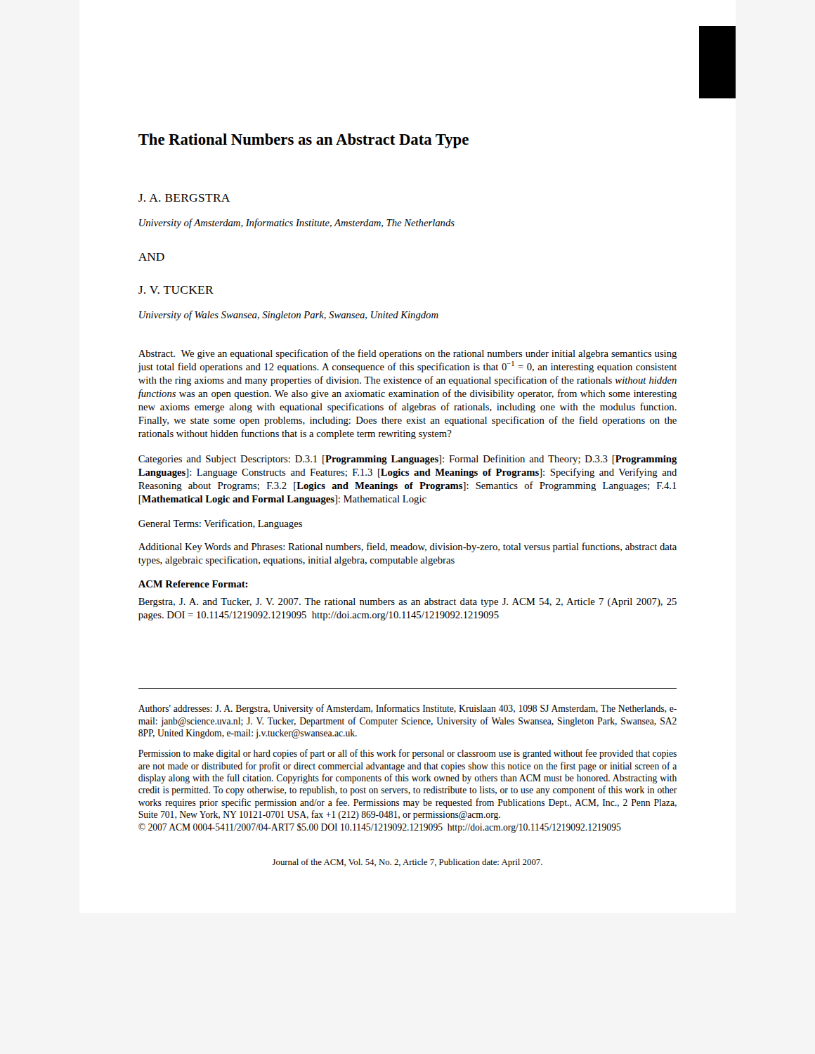The Rational Numbers as an Abstract Data Type
J. A. BERGSTRA
University of Amsterdam, Informatics Institute, Amsterdam, The Netherlands
AND
J. V. TUCKER
University of Wales Swansea, Singleton Park, Swansea, United Kingdom
Abstract. We give an equational specification of the field operations on the rational numbers under initial algebra semantics using just total field operations and 12 equations. A consequence of this specification is that 0−1 = 0, an interesting equation consistent with the ring axioms and many properties of division. The existence of an equational specification of the rationals without hidden functions was an open question. We also give an axiomatic examination of the divisibility operator, from which some interesting new axioms emerge along with equational specifications of algebras of rationals, including one with the modulus function. Finally, we state some open problems, including: Does there exist an equational specification of the field operations on the rationals without hidden functions that is a complete term rewriting system?
Categories and Subject Descriptors: D.3.1 [Programming Languages]: Formal Definition and Theory; D.3.3 [Programming Languages]: Language Constructs and Features; F.1.3 [Logics and Meanings of Programs]: Specifying and Verifying and Reasoning about Programs; F.3.2 [Logics and Meanings of Programs]: Semantics of Programming Languages; F.4.1 [Mathematical Logic and Formal Languages]: Mathematical Logic
General Terms: Verification, Languages
Additional Key Words and Phrases: Rational numbers, field, meadow, division-by-zero, total versus partial functions, abstract data types, algebraic specification, equations, initial algebra, computable algebras
ACM Reference Format:
Bergstra, J. A. and Tucker, J. V. 2007. The rational numbers as an abstract data type J. ACM 54, 2, Article 7 (April 2007), 25 pages. DOI = 10.1145/1219092.1219095 http://doi.acm.org/10.1145/1219092.1219095
Authors' addresses: J. A. Bergstra, University of Amsterdam, Informatics Institute, Kruislaan 403, 1098 SJ Amsterdam, The Netherlands, e-mail: janb@science.uva.nl; J. V. Tucker, Department of Computer Science, University of Wales Swansea, Singleton Park, Swansea, SA2 8PP, United Kingdom, e-mail: j.v.tucker@swansea.ac.uk.
Permission to make digital or hard copies of part or all of this work for personal or classroom use is granted without fee provided that copies are not made or distributed for profit or direct commercial advantage and that copies show this notice on the first page or initial screen of a display along with the full citation. Copyrights for components of this work owned by others than ACM must be honored. Abstracting with credit is permitted. To copy otherwise, to republish, to post on servers, to redistribute to lists, or to use any component of this work in other works requires prior specific permission and/or a fee. Permissions may be requested from Publications Dept., ACM, Inc., 2 Penn Plaza, Suite 701, New York, NY 10121-0701 USA, fax +1 (212) 869-0481, or permissions@acm.org.
© 2007 ACM 0004-5411/2007/04-ART7 $5.00 DOI 10.1145/1219092.1219095 http://doi.acm.org/10.1145/1219092.1219095
Journal of the ACM, Vol. 54, No. 2, Article 7, Publication date: April 2007.